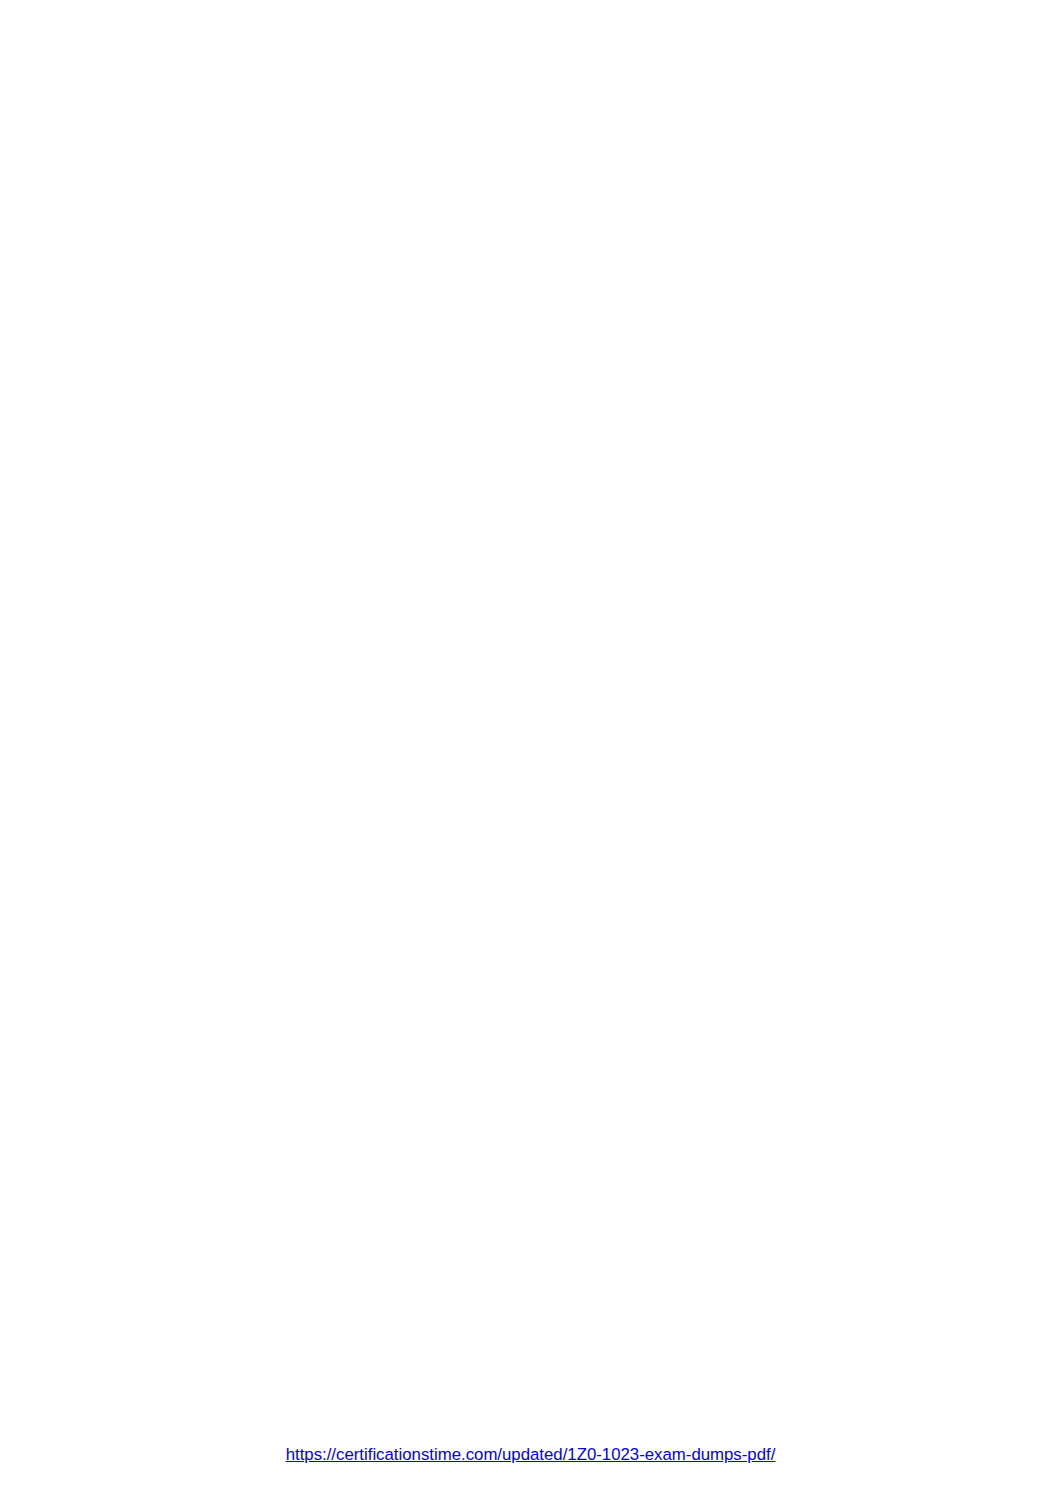https://certificationstime.com/updated/1Z0-1023-exam-dumps-pdf/